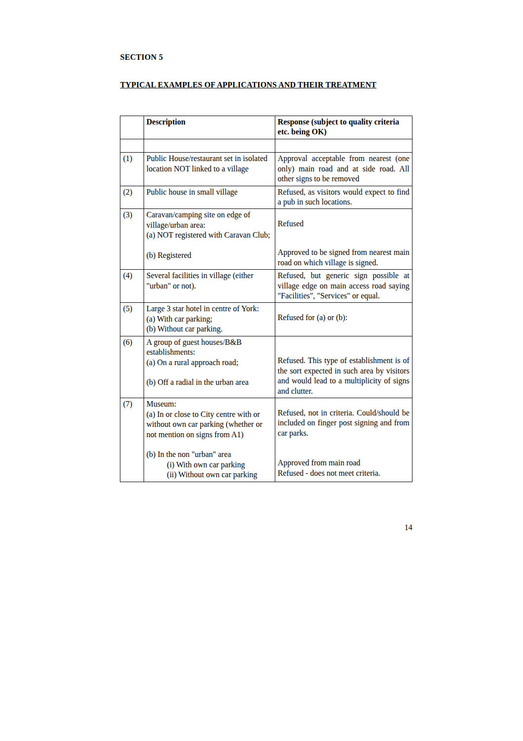SECTION 5
TYPICAL EXAMPLES OF APPLICATIONS AND THEIR TREATMENT
| | Description | Response (subject to quality criteria etc. being OK) |
| --- | --- | --- |
| (1) | Public House/restaurant set in isolated location NOT linked to a village | Approval acceptable from nearest (one only) main road and at side road. All other signs to be removed |
| (2) | Public house in small village | Refused, as visitors would expect to find a pub in such locations. |
| (3) | Caravan/camping site on edge of village/urban area: (a) NOT registered with Caravan Club; (b) Registered | Refused Approved to be signed from nearest main road on which village is signed. |
| (4) | Several facilities in village (either "urban" or not). | Refused, but generic sign possible at village edge on main access road saying "Facilities", "Services" or equal. |
| (5) | Large 3 star hotel in centre of York: (a) With car parking; (b) Without car parking. | Refused for (a) or (b): |
| (6) | A group of guest houses/B&B establishments: (a) On a rural approach road; (b) Off a radial in the urban area | Refused. This type of establishment is of the sort expected in such area by visitors and would lead to a multiplicity of signs and clutter. |
| (7) | Museum: (a) In or close to City centre with or without own car parking (whether or not mention on signs from A1) (b) In the non "urban" area (i) With own car parking (ii) Without own car parking | Refused, not in criteria. Could/should be included on finger post signing and from car parks. Approved from main road Refused - does not meet criteria. |
14